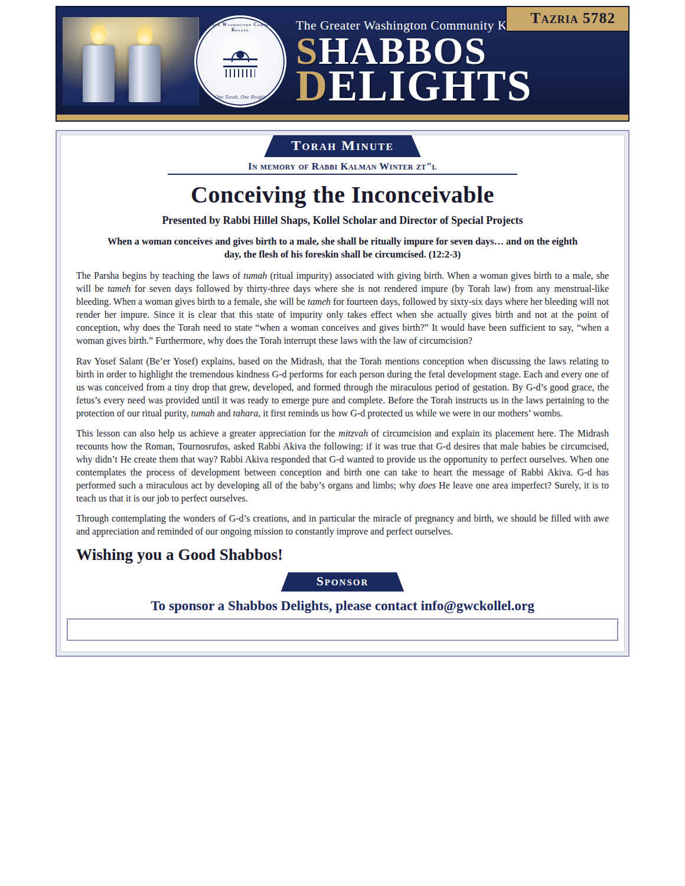Tazria 5782
Greater Washington Community Kollel One Torah, One People
The Greater Washington Community Kollel
SHABBOS DELIGHTS
Torah Minute
In memory of Rabbi Kalman Winter zt"l
Conceiving the Inconceivable
Presented by Rabbi Hillel Shaps, Kollel Scholar and Director of Special Projects
When a woman conceives and gives birth to a male, she shall be ritually impure for seven days… and on the eighth day, the flesh of his foreskin shall be circumcised. (12:2-3)
The Parsha begins by teaching the laws of tumah (ritual impurity) associated with giving birth. When a woman gives birth to a male, she will be tameh for seven days followed by thirty-three days where she is not rendered impure (by Torah law) from any menstrual-like bleeding. When a woman gives birth to a female, she will be tameh for fourteen days, followed by sixty-six days where her bleeding will not render her impure. Since it is clear that this state of impurity only takes effect when she actually gives birth and not at the point of conception, why does the Torah need to state “when a woman conceives and gives birth?” It would have been sufficient to say, “when a woman gives birth.” Furthermore, why does the Torah interrupt these laws with the law of circumcision?
Rav Yosef Salant (Be’er Yosef) explains, based on the Midrash, that the Torah mentions conception when discussing the laws relating to birth in order to highlight the tremendous kindness G-d performs for each person during the fetal development stage. Each and every one of us was conceived from a tiny drop that grew, developed, and formed through the miraculous period of gestation. By G-d’s good grace, the fetus’s every need was provided until it was ready to emerge pure and complete. Before the Torah instructs us in the laws pertaining to the protection of our ritual purity, tumah and tahara, it first reminds us how G-d protected us while we were in our mothers’ wombs.
This lesson can also help us achieve a greater appreciation for the mitzvah of circumcision and explain its placement here. The Midrash recounts how the Roman, Tournosrufos, asked Rabbi Akiva the following: if it was true that G-d desires that male babies be circumcised, why didn’t He create them that way? Rabbi Akiva responded that G-d wanted to provide us the opportunity to perfect ourselves. When one contemplates the process of development between conception and birth one can take to heart the message of Rabbi Akiva. G-d has performed such a miraculous act by developing all of the baby’s organs and limbs; why does He leave one area imperfect? Surely, it is to teach us that it is our job to perfect ourselves.
Through contemplating the wonders of G-d’s creations, and in particular the miracle of pregnancy and birth, we should be filled with awe and appreciation and reminded of our ongoing mission to constantly improve and perfect ourselves.
Wishing you a Good Shabbos!
Sponsor
To sponsor a Shabbos Delights, please contact info@gwckollel.org